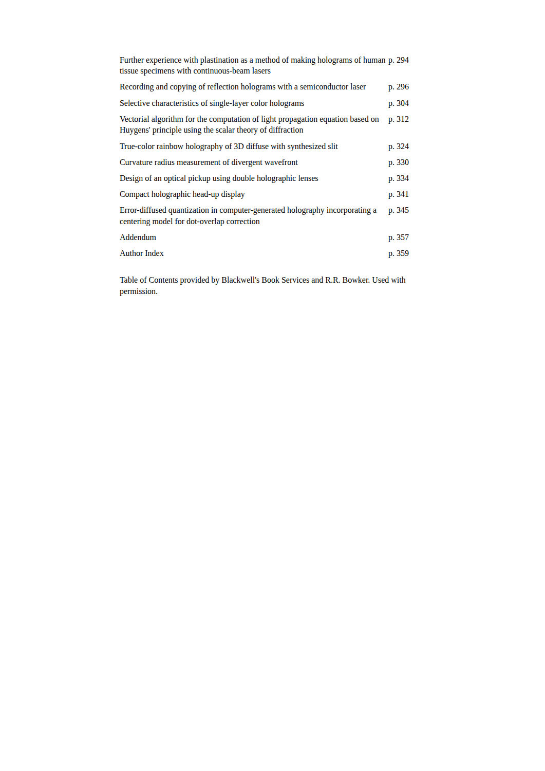| Further experience with plastination as a method of making holograms of human tissue specimens with continuous-beam lasers | p. 294 |
| Recording and copying of reflection holograms with a semiconductor laser | p. 296 |
| Selective characteristics of single-layer color holograms | p. 304 |
| Vectorial algorithm for the computation of light propagation equation based on Huygens' principle using the scalar theory of diffraction | p. 312 |
| True-color rainbow holography of 3D diffuse with synthesized slit | p. 324 |
| Curvature radius measurement of divergent wavefront | p. 330 |
| Design of an optical pickup using double holographic lenses | p. 334 |
| Compact holographic head-up display | p. 341 |
| Error-diffused quantization in computer-generated holography incorporating a centering model for dot-overlap correction | p. 345 |
| Addendum | p. 357 |
| Author Index | p. 359 |
Table of Contents provided by Blackwell's Book Services and R.R. Bowker. Used with permission.